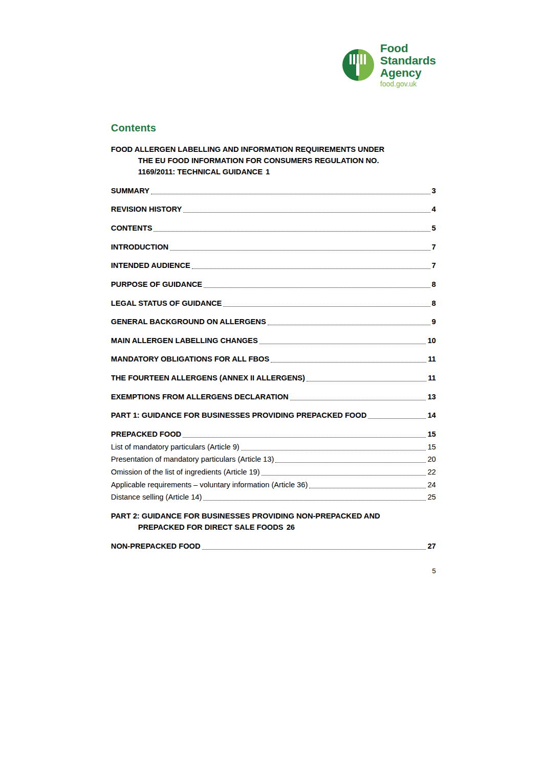Food Standards Agency food.gov.uk
Contents
FOOD ALLERGEN LABELLING AND INFORMATION REQUIREMENTS UNDER THE EU FOOD INFORMATION FOR CONSUMERS REGULATION NO. 1169/2011: TECHNICAL GUIDANCE 1
SUMMARY 3
REVISION HISTORY 4
CONTENTS 5
INTRODUCTION 7
INTENDED AUDIENCE 7
PURPOSE OF GUIDANCE 8
LEGAL STATUS OF GUIDANCE 8
GENERAL BACKGROUND ON ALLERGENS 9
MAIN ALLERGEN LABELLING CHANGES 10
MANDATORY OBLIGATIONS FOR ALL FBOS 11
THE FOURTEEN ALLERGENS (ANNEX II ALLERGENS) 11
EXEMPTIONS FROM ALLERGENS DECLARATION 13
PART 1: GUIDANCE FOR BUSINESSES PROVIDING PREPACKED FOOD 14
PREPACKED FOOD 15
List of mandatory particulars (Article 9) 15
Presentation of mandatory particulars (Article 13) 20
Omission of the list of ingredients (Article 19) 22
Applicable requirements – voluntary information (Article 36) 24
Distance selling (Article 14) 25
PART 2: GUIDANCE FOR BUSINESSES PROVIDING NON-PREPACKED AND PREPACKED FOR DIRECT SALE FOODS 26
NON-PREPACKED FOOD 27
5